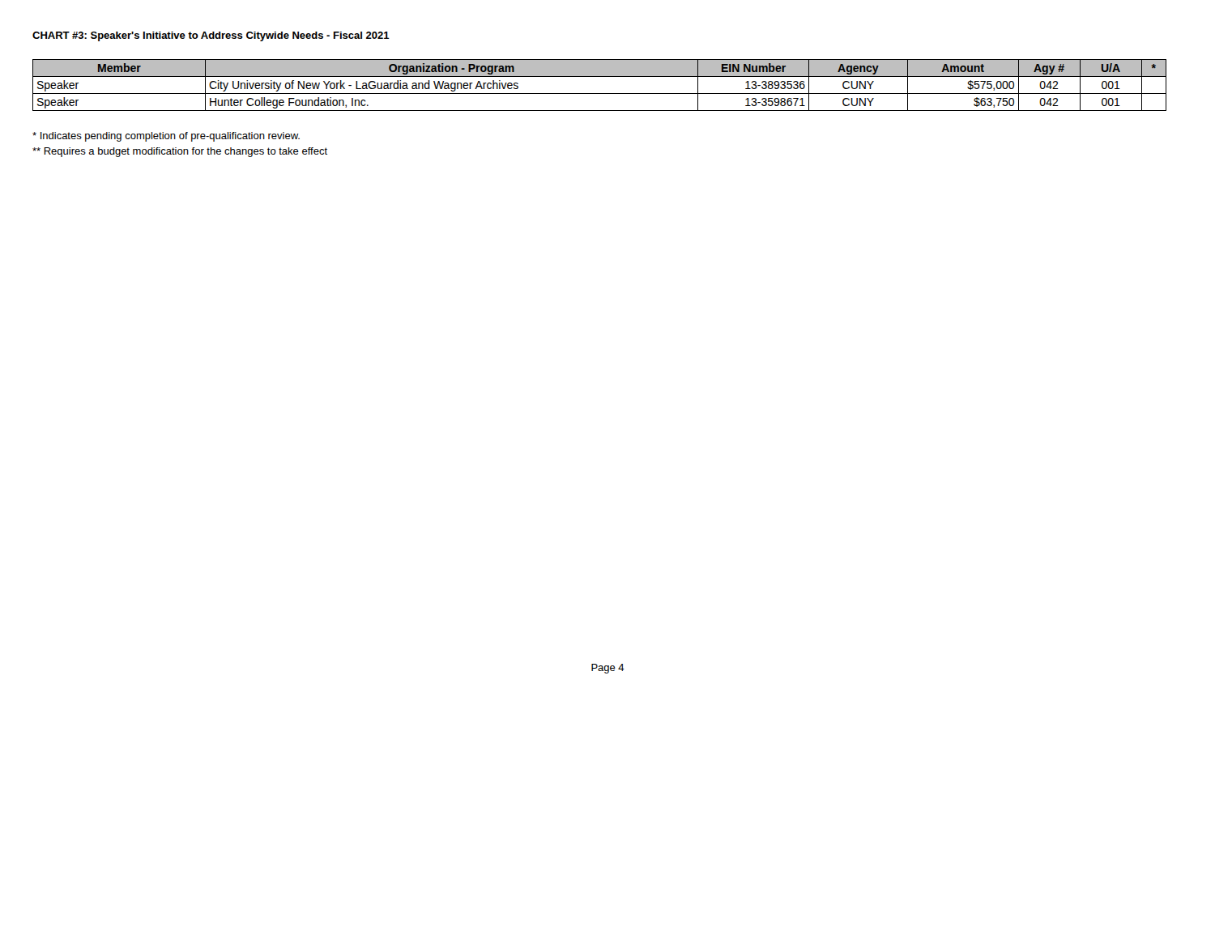CHART #3: Speaker's Initiative to Address Citywide Needs - Fiscal 2021
| Member | Organization - Program | EIN Number | Agency | Amount | Agy # | U/A | * |
| --- | --- | --- | --- | --- | --- | --- | --- |
| Speaker | City University of New York - LaGuardia and Wagner Archives | 13-3893536 | CUNY | $575,000 | 042 | 001 | |
| Speaker | Hunter College Foundation, Inc. | 13-3598671 | CUNY | $63,750 | 042 | 001 | |
* Indicates pending completion of pre-qualification review.
** Requires a budget modification for the changes to take effect
Page 4